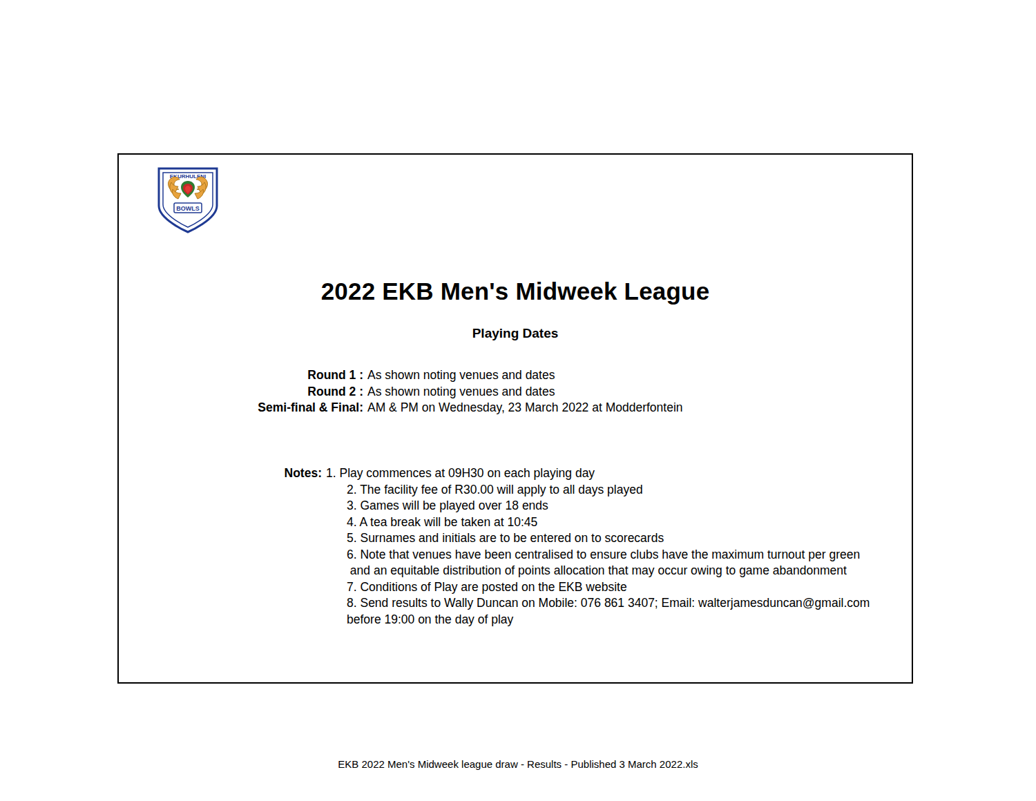EKURHULENI BOWLS
2022 EKB Men's Midweek League
Playing Dates
Round 1 :
As shown noting venues and dates
Round 2 :
As shown noting venues and dates
Semi-final & Final:
AM & PM on Wednesday, 23 March 2022 at Modderfontein
Notes:
1. Play commences at 09H30 on each playing day
2. The facility fee of R30.00 will apply to all days played
3. Games will be played over 18 ends
4. A tea break will be taken at 10:45
5. Surnames and initials are to be entered on to scorecards
6. Note that venues have been centralised to ensure clubs have the maximum turnout per green
and an equitable distribution of points allocation that may occur owing to game abandonment
7. Conditions of Play are posted on the EKB website
8. Send results to Wally Duncan on Mobile: 076 861 3407; Email: walterjamesduncan@gmail.com
before 19:00 on the day of play
EKB 2022 Men's Midweek league draw - Results - Published 3 March 2022.xls